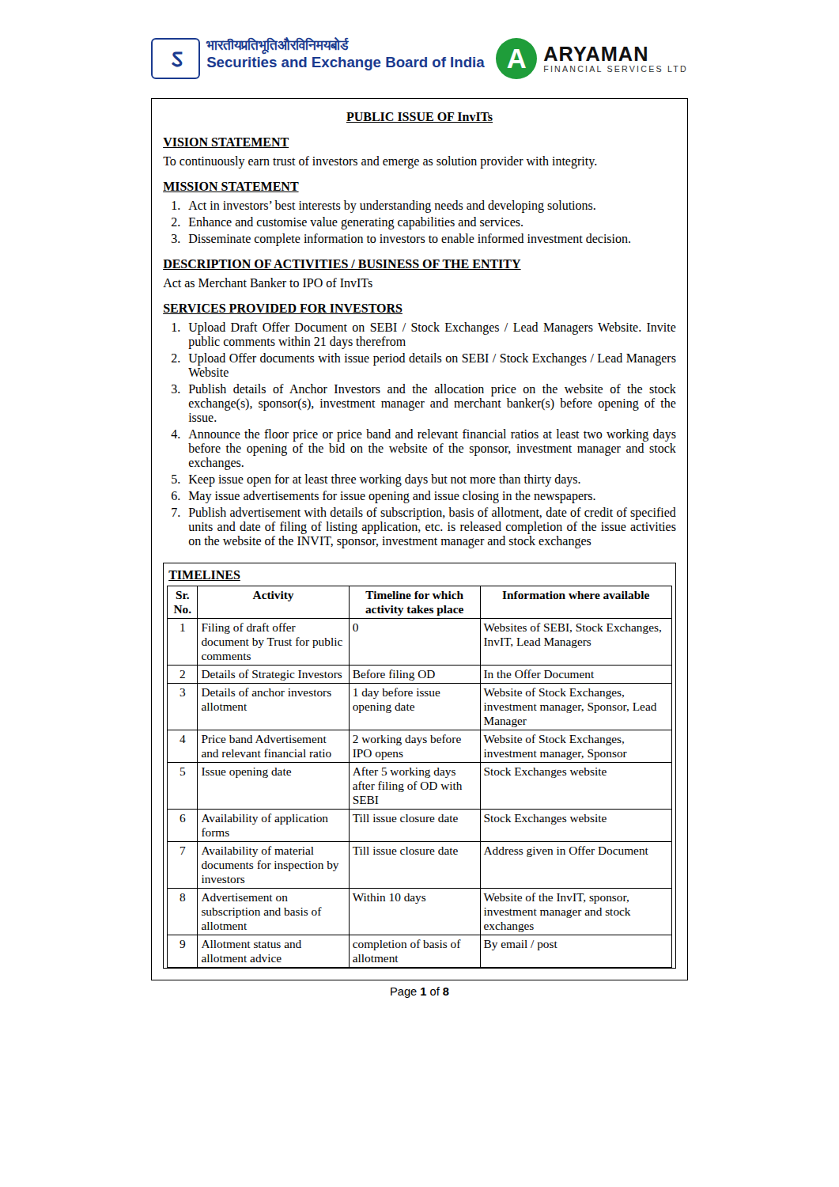ऽ
भारतीयप्रतिभूतिऔरविनिमयबोर्ड
Securities and Exchange Board of India
A
ARYAMAN
FINANCIAL SERVICES LTD
PUBLIC ISSUE OF InvITs
VISION STATEMENT
To continuously earn trust of investors and emerge as solution provider with integrity.
MISSION STATEMENT
Act in investors’ best interests by understanding needs and developing solutions.
Enhance and customise value generating capabilities and services.
Disseminate complete information to investors to enable informed investment decision.
DESCRIPTION OF ACTIVITIES / BUSINESS OF THE ENTITY
Act as Merchant Banker to IPO of InvITs
SERVICES PROVIDED FOR INVESTORS
Upload Draft Offer Document on SEBI / Stock Exchanges / Lead Managers Website. Invite public comments within 21 days therefrom
Upload Offer documents with issue period details on SEBI / Stock Exchanges / Lead Managers Website
Publish details of Anchor Investors and the allocation price on the website of the stock exchange(s), sponsor(s), investment manager and merchant banker(s) before opening of the issue.
Announce the floor price or price band and relevant financial ratios at least two working days before the opening of the bid on the website of the sponsor, investment manager and stock exchanges.
Keep issue open for at least three working days but not more than thirty days.
May issue advertisements for issue opening and issue closing in the newspapers.
Publish advertisement with details of subscription, basis of allotment, date of credit of specified units and date of filing of listing application, etc. is released completion of the issue activities on the website of the INVIT, sponsor, investment manager and stock exchanges
TIMELINES
| Sr. No. | Activity | Timeline for which activity takes place | Information where available |
| --- | --- | --- | --- |
| 1 | Filing of draft offer document by Trust for public comments | 0 | Websites of SEBI, Stock Exchanges, InvIT, Lead Managers |
| 2 | Details of Strategic Investors | Before filing OD | In the Offer Document |
| 3 | Details of anchor investors allotment | 1 day before issue opening date | Website of Stock Exchanges, investment manager, Sponsor, Lead Manager |
| 4 | Price band Advertisement and relevant financial ratio | 2 working days before IPO opens | Website of Stock Exchanges, investment manager, Sponsor |
| 5 | Issue opening date | After 5 working days after filing of OD with SEBI | Stock Exchanges website |
| 6 | Availability of application forms | Till issue closure date | Stock Exchanges website |
| 7 | Availability of material documents for inspection by investors | Till issue closure date | Address given in Offer Document |
| 8 | Advertisement on subscription and basis of allotment | Within 10 days | Website of the InvIT, sponsor, investment manager and stock exchanges |
| 9 | Allotment status and allotment advice | completion of basis of allotment | By email / post |
Page 1 of 8